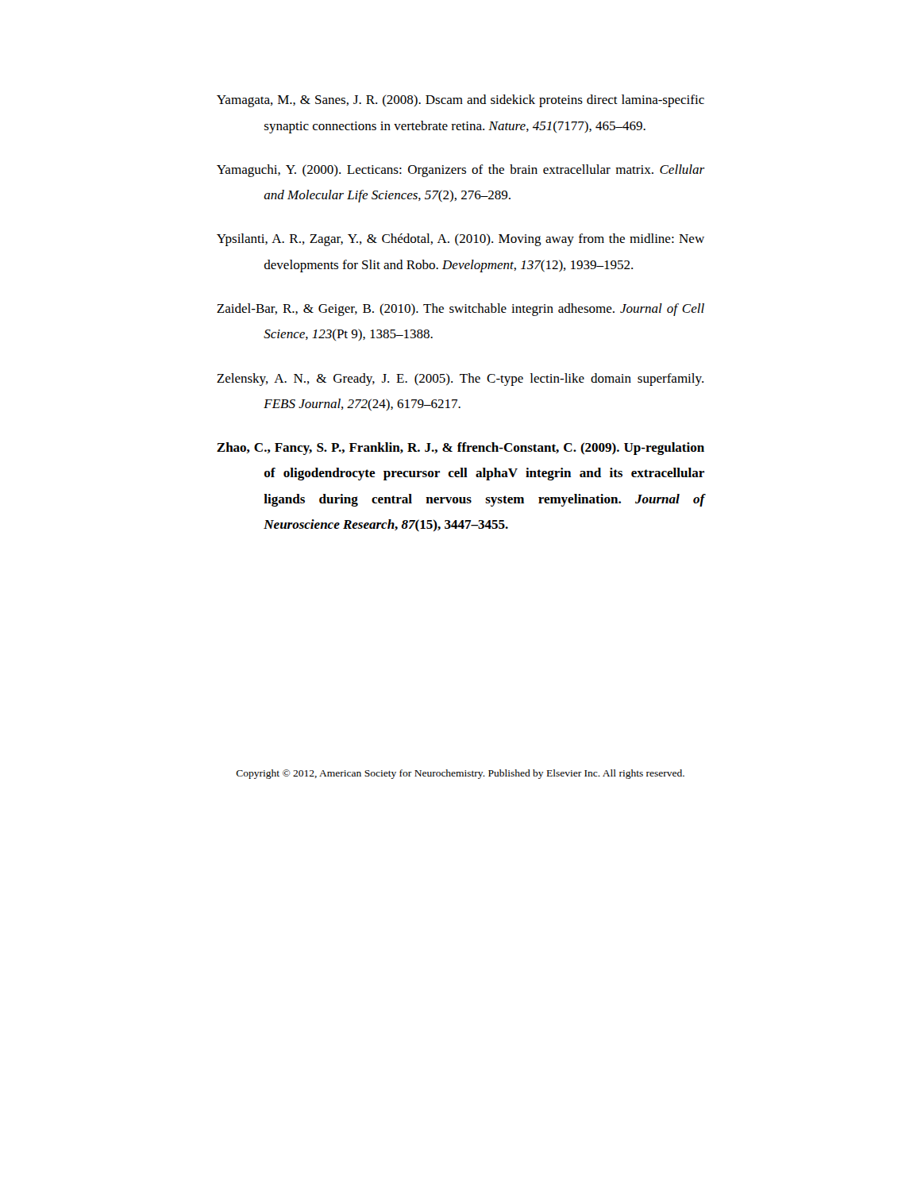Yamagata, M., & Sanes, J. R. (2008). Dscam and sidekick proteins direct lamina-specific synaptic connections in vertebrate retina. Nature, 451(7177), 465–469.
Yamaguchi, Y. (2000). Lecticans: Organizers of the brain extracellular matrix. Cellular and Molecular Life Sciences, 57(2), 276–289.
Ypsilanti, A. R., Zagar, Y., & Chédotal, A. (2010). Moving away from the midline: New developments for Slit and Robo. Development, 137(12), 1939–1952.
Zaidel-Bar, R., & Geiger, B. (2010). The switchable integrin adhesome. Journal of Cell Science, 123(Pt 9), 1385–1388.
Zelensky, A. N., & Gready, J. E. (2005). The C-type lectin-like domain superfamily. FEBS Journal, 272(24), 6179–6217.
Zhao, C., Fancy, S. P., Franklin, R. J., & ffrench-Constant, C. (2009). Up-regulation of oligodendrocyte precursor cell alphaV integrin and its extracellular ligands during central nervous system remyelination. Journal of Neuroscience Research, 87(15), 3447–3455.
Copyright © 2012, American Society for Neurochemistry. Published by Elsevier Inc. All rights reserved.